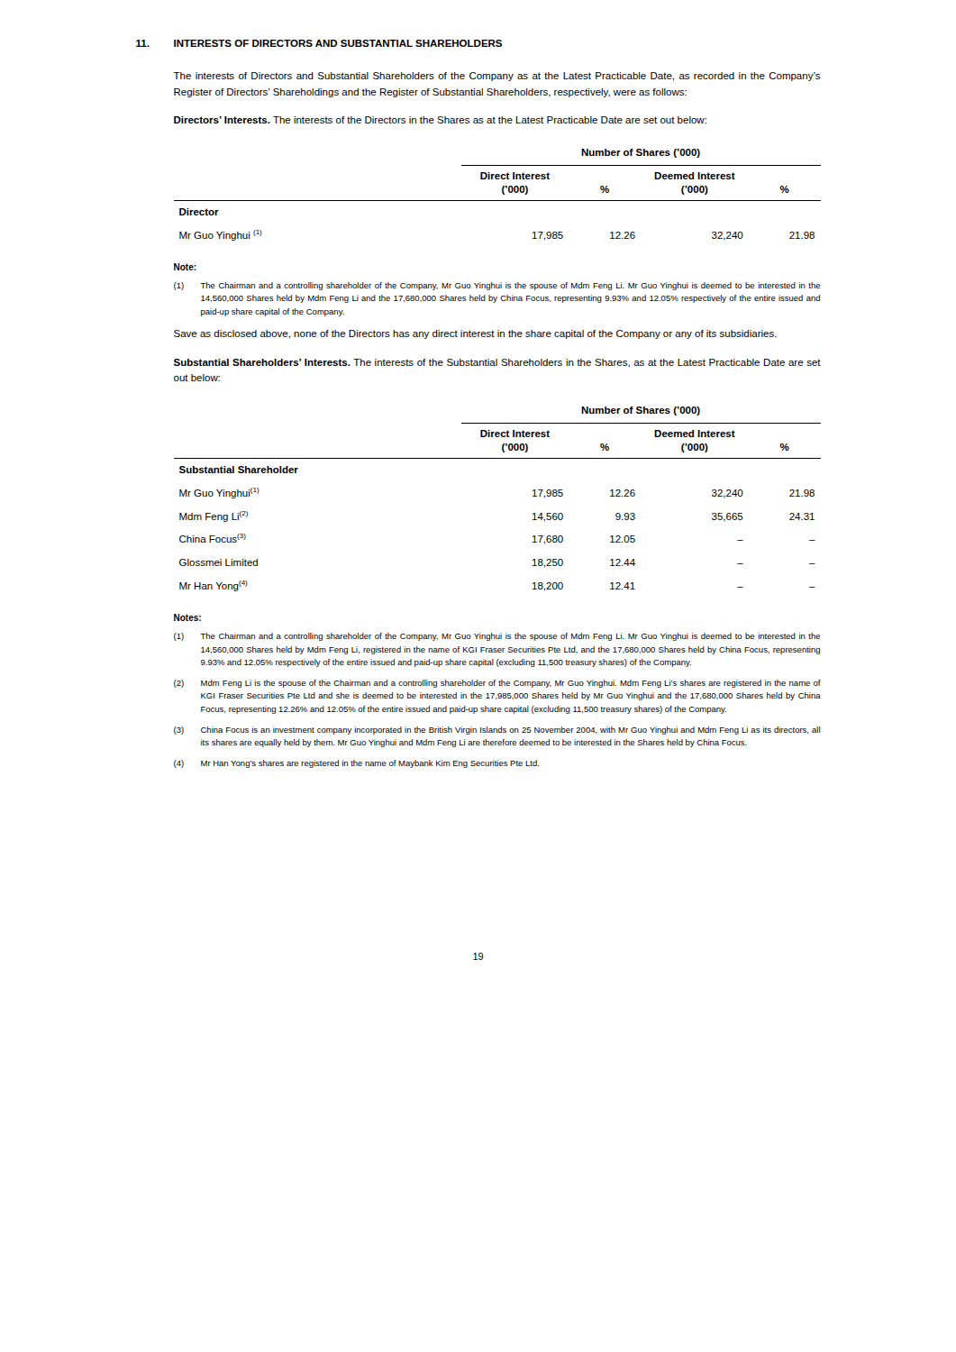11.
INTERESTS OF DIRECTORS AND SUBSTANTIAL SHAREHOLDERS
The interests of Directors and Substantial Shareholders of the Company as at the Latest Practicable Date, as recorded in the Company’s Register of Directors’ Shareholdings and the Register of Substantial Shareholders, respectively, were as follows:
Directors’ Interests. The interests of the Directors in the Shares as at the Latest Practicable Date are set out below:
| | Number of Shares (’000) |
| | Direct Interest (’000) | % | Deemed Interest (’000) | % |
| Director | | | | |
| Mr Guo Yinghui (1) | 17,985 | 12.26 | 32,240 | 21.98 |
Note:
(1)
The Chairman and a controlling shareholder of the Company, Mr Guo Yinghui is the spouse of Mdm Feng Li. Mr Guo Yinghui is deemed to be interested in the 14,560,000 Shares held by Mdm Feng Li and the 17,680,000 Shares held by China Focus, representing 9.93% and 12.05% respectively of the entire issued and paid-up share capital of the Company.
Save as disclosed above, none of the Directors has any direct interest in the share capital of the Company or any of its subsidiaries.
Substantial Shareholders’ Interests. The interests of the Substantial Shareholders in the Shares, as at the Latest Practicable Date are set out below:
| | Number of Shares (’000) |
| | Direct Interest (’000) | % | Deemed Interest (’000) | % |
| Substantial Shareholder | | | | |
| Mr Guo Yinghui (1) | 17,985 | 12.26 | 32,240 | 21.98 |
| Mdm Feng Li (2) | 14,560 | 9.93 | 35,665 | 24.31 |
| China Focus (3) | 17,680 | 12.05 | – | – |
| Glossmei Limited | 18,250 | 12.44 | – | – |
| Mr Han Yong (4) | 18,200 | 12.41 | – | – |
Notes:
(1)
The Chairman and a controlling shareholder of the Company, Mr Guo Yinghui is the spouse of Mdm Feng Li. Mr Guo Yinghui is deemed to be interested in the 14,560,000 Shares held by Mdm Feng Li, registered in the name of KGI Fraser Securities Pte Ltd, and the 17,680,000 Shares held by China Focus, representing 9.93% and 12.05% respectively of the entire issued and paid-up share capital (excluding 11,500 treasury shares) of the Company.
(2)
Mdm Feng Li is the spouse of the Chairman and a controlling shareholder of the Company, Mr Guo Yinghui. Mdm Feng Li’s shares are registered in the name of KGI Fraser Securities Pte Ltd and she is deemed to be interested in the 17,985,000 Shares held by Mr Guo Yinghui and the 17,680,000 Shares held by China Focus, representing 12.26% and 12.05% of the entire issued and paid-up share capital (excluding 11,500 treasury shares) of the Company.
(3)
China Focus is an investment company incorporated in the British Virgin Islands on 25 November 2004, with Mr Guo Yinghui and Mdm Feng Li as its directors, all its shares are equally held by them. Mr Guo Yinghui and Mdm Feng Li are therefore deemed to be interested in the Shares held by China Focus.
(4)
Mr Han Yong’s shares are registered in the name of Maybank Kim Eng Securities Pte Ltd.
19